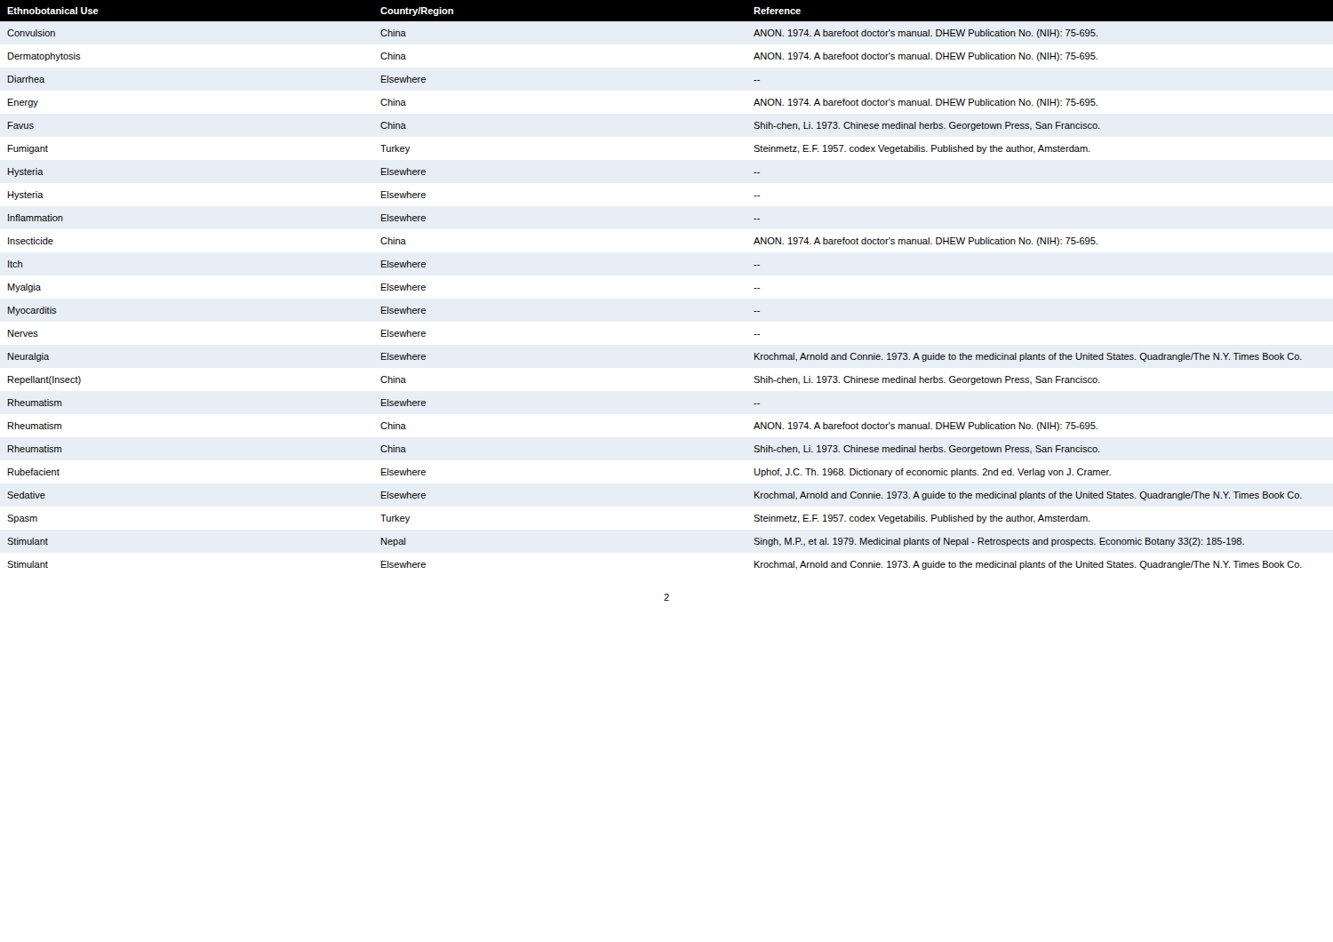| Ethnobotanical Use | Country/Region | Reference |
| --- | --- | --- |
| Convulsion | China | ANON. 1974. A barefoot doctor's manual. DHEW Publication No. (NIH): 75-695. |
| Dermatophytosis | China | ANON. 1974. A barefoot doctor's manual. DHEW Publication No. (NIH): 75-695. |
| Diarrhea | Elsewhere | -- |
| Energy | China | ANON. 1974. A barefoot doctor's manual. DHEW Publication No. (NIH): 75-695. |
| Favus | China | Shih-chen, Li. 1973. Chinese medinal herbs. Georgetown Press, San Francisco. |
| Fumigant | Turkey | Steinmetz, E.F. 1957. codex Vegetabilis. Published by the author, Amsterdam. |
| Hysteria | Elsewhere | -- |
| Hysteria | Elsewhere | -- |
| Inflammation | Elsewhere | -- |
| Insecticide | China | ANON. 1974. A barefoot doctor's manual. DHEW Publication No. (NIH): 75-695. |
| Itch | Elsewhere | -- |
| Myalgia | Elsewhere | -- |
| Myocarditis | Elsewhere | -- |
| Nerves | Elsewhere | -- |
| Neuralgia | Elsewhere | Krochmal, Arnold and Connie. 1973. A guide to the medicinal plants of the United States. Quadrangle/The N.Y. Times Book Co. |
| Repellant(Insect) | China | Shih-chen, Li. 1973. Chinese medinal herbs. Georgetown Press, San Francisco. |
| Rheumatism | Elsewhere | -- |
| Rheumatism | China | ANON. 1974. A barefoot doctor's manual. DHEW Publication No. (NIH): 75-695. |
| Rheumatism | China | Shih-chen, Li. 1973. Chinese medinal herbs. Georgetown Press, San Francisco. |
| Rubefacient | Elsewhere | Uphof, J.C. Th. 1968. Dictionary of economic plants. 2nd ed. Verlag von J. Cramer. |
| Sedative | Elsewhere | Krochmal, Arnold and Connie. 1973. A guide to the medicinal plants of the United States. Quadrangle/The N.Y. Times Book Co. |
| Spasm | Turkey | Steinmetz, E.F. 1957. codex Vegetabilis. Published by the author, Amsterdam. |
| Stimulant | Nepal | Singh, M.P., et al. 1979. Medicinal plants of Nepal - Retrospects and prospects. Economic Botany 33(2): 185-198. |
| Stimulant | Elsewhere | Krochmal, Arnold and Connie. 1973. A guide to the medicinal plants of the United States. Quadrangle/The N.Y. Times Book Co. |
2